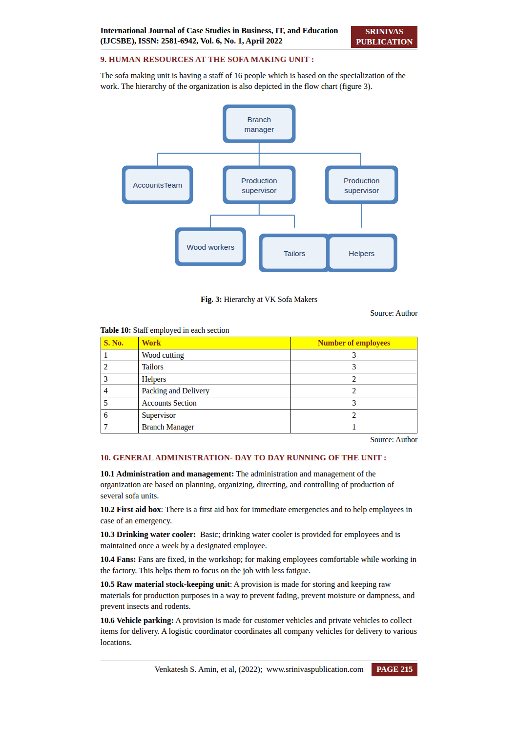International Journal of Case Studies in Business, IT, and Education
(IJCSBE), ISSN: 2581-6942, Vol. 6, No. 1, April 2022
SRINIVAS
PUBLICATION
9. HUMAN RESOURCES AT THE SOFA MAKING UNIT :
The sofa making unit is having a staff of 16 people which is based on the specialization of the work. The hierarchy of the organization is also depicted in the flow chart (figure 3).
Branch manager AccountsTeam Production supervisor Production supervisor Wood workers Tailors Helpers
Fig. 3: Hierarchy at VK Sofa Makers
Source: Author
Table 10: Staff employed in each section
| S. No. | Work | Number of employees |
| --- | --- | --- |
| 1 | Wood cutting | 3 |
| 2 | Tailors | 3 |
| 3 | Helpers | 2 |
| 4 | Packing and Delivery | 2 |
| 5 | Accounts Section | 3 |
| 6 | Supervisor | 2 |
| 7 | Branch Manager | 1 |
Source: Author
10. GENERAL ADMINISTRATION- DAY TO DAY RUNNING OF THE UNIT :
10.1 Administration and management: The administration and management of the organization are based on planning, organizing, directing, and controlling of production of several sofa units.
10.2 First aid box: There is a first aid box for immediate emergencies and to help employees in case of an emergency.
10.3 Drinking water cooler: Basic; drinking water cooler is provided for employees and is maintained once a week by a designated employee.
10.4 Fans: Fans are fixed, in the workshop; for making employees comfortable while working in the factory. This helps them to focus on the job with less fatigue.
10.5 Raw material stock-keeping unit: A provision is made for storing and keeping raw materials for production purposes in a way to prevent fading, prevent moisture or dampness, and prevent insects and rodents.
10.6 Vehicle parking: A provision is made for customer vehicles and private vehicles to collect items for delivery. A logistic coordinator coordinates all company vehicles for delivery to various locations.
Venkatesh S. Amin, et al, (2022); www.srinivaspublication.com
PAGE 215